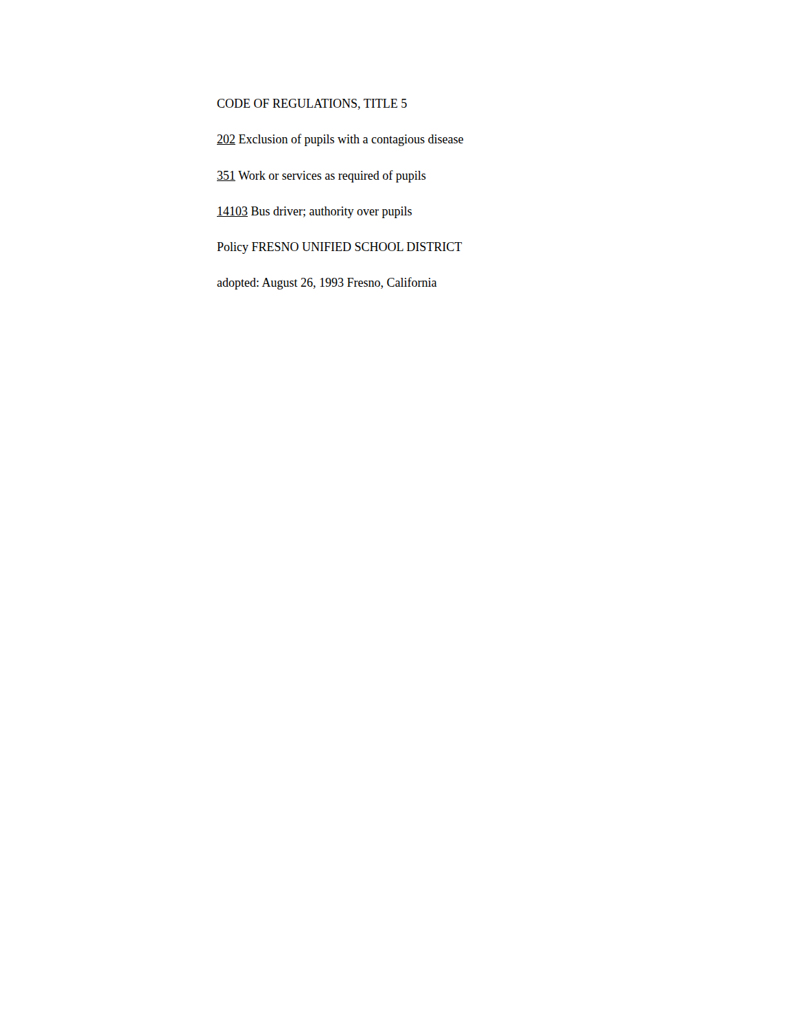CODE OF REGULATIONS, TITLE 5
202 Exclusion of pupils with a contagious disease
351 Work or services as required of pupils
14103 Bus driver; authority over pupils
Policy FRESNO UNIFIED SCHOOL DISTRICT
adopted: August 26, 1993 Fresno, California